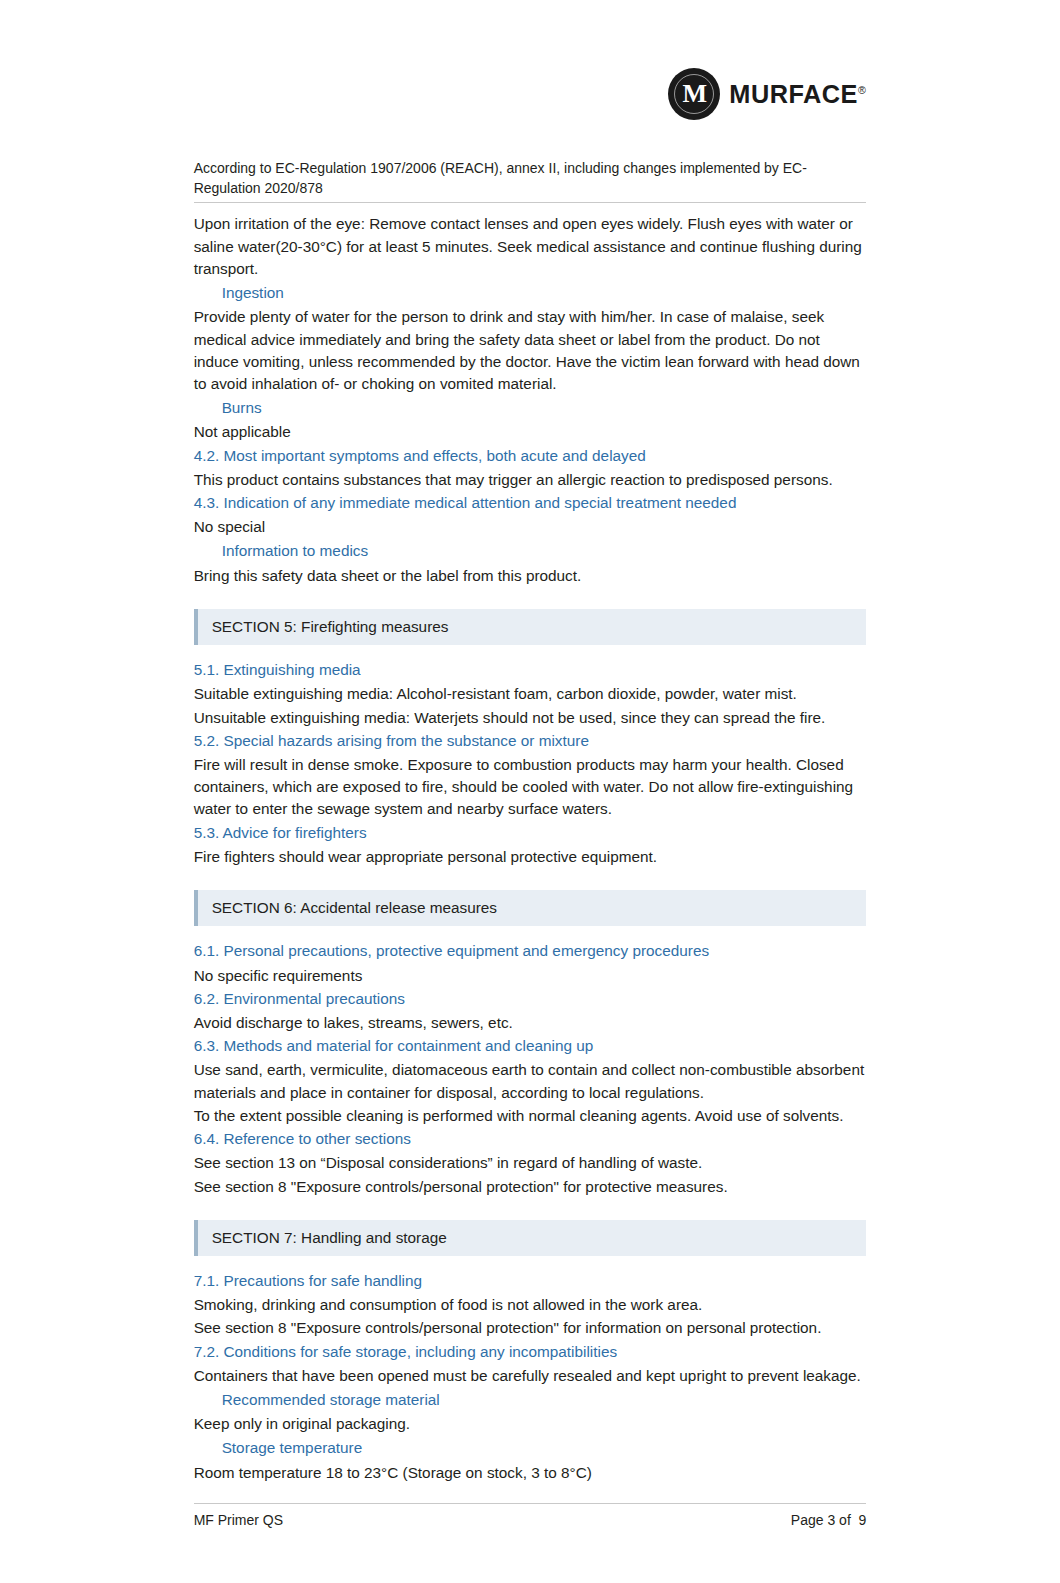M
MURFACE®
According to EC-Regulation 1907/2006 (REACH), annex II, including changes implemented by EC-Regulation 2020/878
Upon irritation of the eye: Remove contact lenses and open eyes widely. Flush eyes with water or saline water(20-30°C) for at least 5 minutes. Seek medical assistance and continue flushing during transport.
Ingestion
Provide plenty of water for the person to drink and stay with him/her. In case of malaise, seek medical advice immediately and bring the safety data sheet or label from the product. Do not induce vomiting, unless recommended by the doctor. Have the victim lean forward with head down to avoid inhalation of- or choking on vomited material.
Burns
Not applicable
4.2. Most important symptoms and effects, both acute and delayed
This product contains substances that may trigger an allergic reaction to predisposed persons.
4.3. Indication of any immediate medical attention and special treatment needed
No special
Information to medics
Bring this safety data sheet or the label from this product.
SECTION 5: Firefighting measures
5.1. Extinguishing media
Suitable extinguishing media: Alcohol-resistant foam, carbon dioxide, powder, water mist.
Unsuitable extinguishing media: Waterjets should not be used, since they can spread the fire.
5.2. Special hazards arising from the substance or mixture
Fire will result in dense smoke. Exposure to combustion products may harm your health. Closed containers, which are exposed to fire, should be cooled with water. Do not allow fire-extinguishing water to enter the sewage system and nearby surface waters.
5.3. Advice for firefighters
Fire fighters should wear appropriate personal protective equipment.
SECTION 6: Accidental release measures
6.1. Personal precautions, protective equipment and emergency procedures
No specific requirements
6.2. Environmental precautions
Avoid discharge to lakes, streams, sewers, etc.
6.3. Methods and material for containment and cleaning up
Use sand, earth, vermiculite, diatomaceous earth to contain and collect non-combustible absorbent materials and place in container for disposal, according to local regulations.
To the extent possible cleaning is performed with normal cleaning agents. Avoid use of solvents.
6.4. Reference to other sections
See section 13 on “Disposal considerations” in regard of handling of waste.
See section 8 "Exposure controls/personal protection" for protective measures.
SECTION 7: Handling and storage
7.1. Precautions for safe handling
Smoking, drinking and consumption of food is not allowed in the work area.
See section 8 "Exposure controls/personal protection" for information on personal protection.
7.2. Conditions for safe storage, including any incompatibilities
Containers that have been opened must be carefully resealed and kept upright to prevent leakage.
Recommended storage material
Keep only in original packaging.
Storage temperature
Room temperature 18 to 23°C (Storage on stock, 3 to 8°C)
MF Primer QS Page 3 of 9